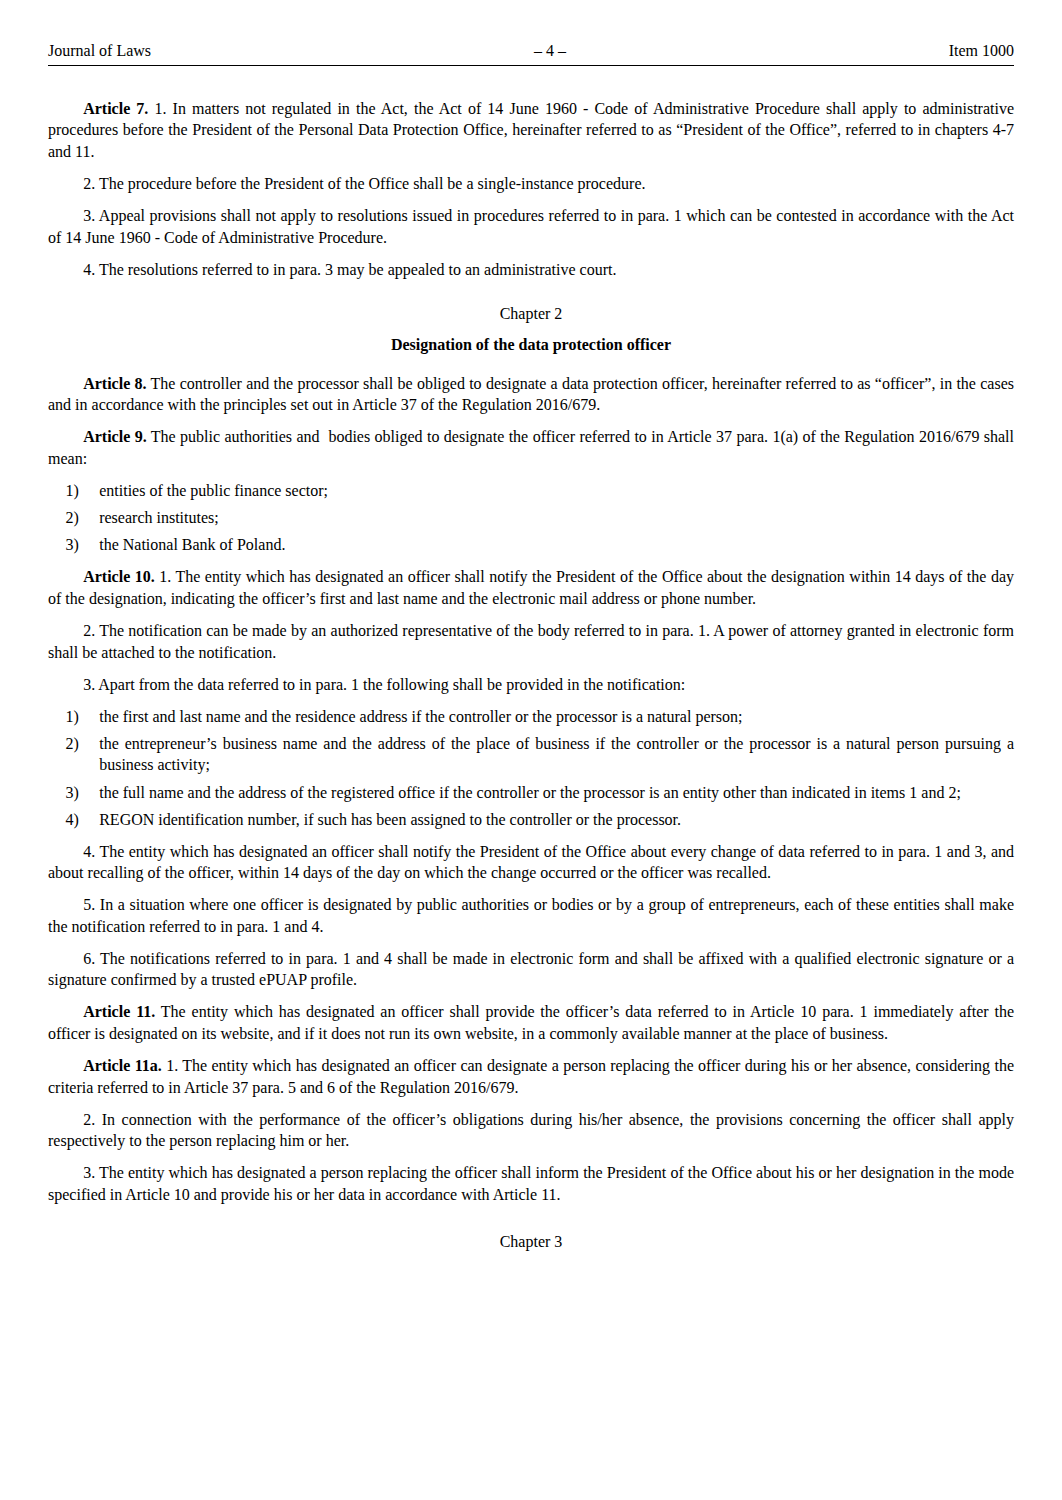Journal of Laws – 4 – Item 1000
Article 7. 1. In matters not regulated in the Act, the Act of 14 June 1960 - Code of Administrative Procedure shall apply to administrative procedures before the President of the Personal Data Protection Office, hereinafter referred to as “President of the Office”, referred to in chapters 4-7 and 11.
2. The procedure before the President of the Office shall be a single-instance procedure.
3. Appeal provisions shall not apply to resolutions issued in procedures referred to in para. 1 which can be contested in accordance with the Act of 14 June 1960 - Code of Administrative Procedure.
4. The resolutions referred to in para. 3 may be appealed to an administrative court.
Chapter 2
Designation of the data protection officer
Article 8. The controller and the processor shall be obliged to designate a data protection officer, hereinafter referred to as “officer”, in the cases and in accordance with the principles set out in Article 37 of the Regulation 2016/679.
Article 9. The public authorities and bodies obliged to designate the officer referred to in Article 37 para. 1(a) of the Regulation 2016/679 shall mean:
entities of the public finance sector;
research institutes;
the National Bank of Poland.
Article 10. 1. The entity which has designated an officer shall notify the President of the Office about the designation within 14 days of the day of the designation, indicating the officer’s first and last name and the electronic mail address or phone number.
2. The notification can be made by an authorized representative of the body referred to in para. 1. A power of attorney granted in electronic form shall be attached to the notification.
3. Apart from the data referred to in para. 1 the following shall be provided in the notification:
the first and last name and the residence address if the controller or the processor is a natural person;
the entrepreneur’s business name and the address of the place of business if the controller or the processor is a natural person pursuing a business activity;
the full name and the address of the registered office if the controller or the processor is an entity other than indicated in items 1 and 2;
REGON identification number, if such has been assigned to the controller or the processor.
4. The entity which has designated an officer shall notify the President of the Office about every change of data referred to in para. 1 and 3, and about recalling of the officer, within 14 days of the day on which the change occurred or the officer was recalled.
5. In a situation where one officer is designated by public authorities or bodies or by a group of entrepreneurs, each of these entities shall make the notification referred to in para. 1 and 4.
6. The notifications referred to in para. 1 and 4 shall be made in electronic form and shall be affixed with a qualified electronic signature or a signature confirmed by a trusted ePUAP profile.
Article 11. The entity which has designated an officer shall provide the officer’s data referred to in Article 10 para. 1 immediately after the officer is designated on its website, and if it does not run its own website, in a commonly available manner at the place of business.
Article 11a. 1. The entity which has designated an officer can designate a person replacing the officer during his or her absence, considering the criteria referred to in Article 37 para. 5 and 6 of the Regulation 2016/679.
2. In connection with the performance of the officer’s obligations during his/her absence, the provisions concerning the officer shall apply respectively to the person replacing him or her.
3. The entity which has designated a person replacing the officer shall inform the President of the Office about his or her designation in the mode specified in Article 10 and provide his or her data in accordance with Article 11.
Chapter 3